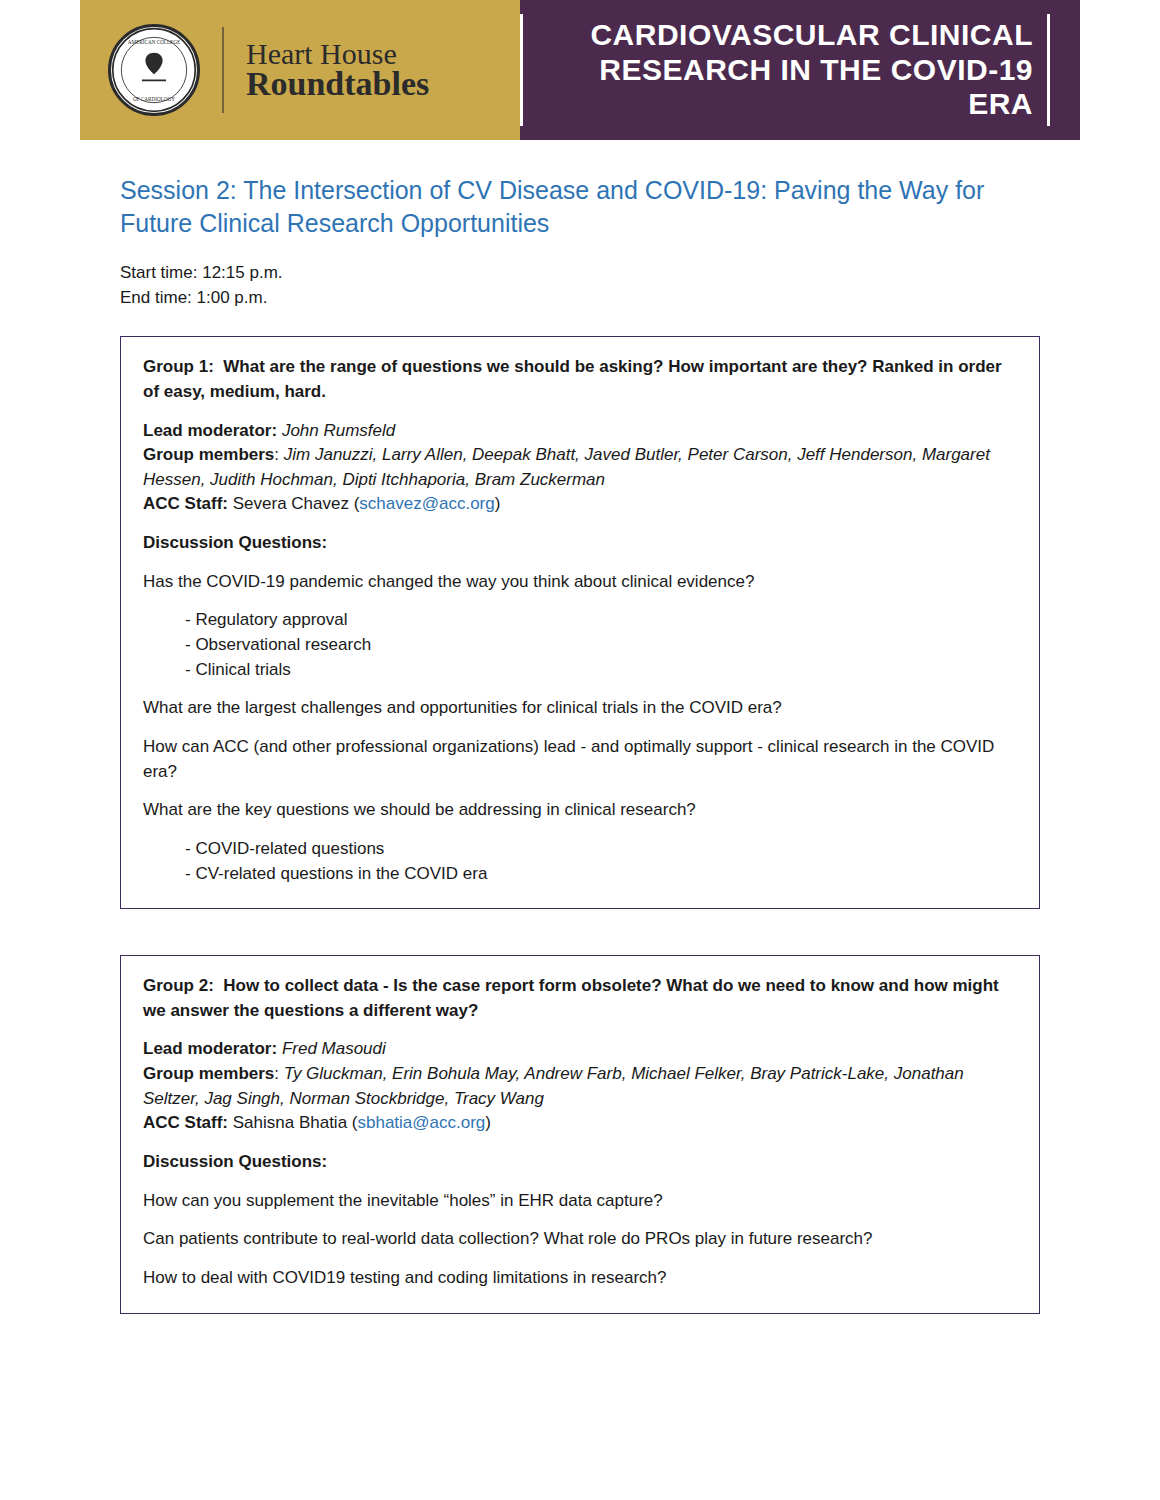AMERICAN COLLEGE OF CARDIOLOGY
Heart House Roundtables
Cardiovascular Clinical
Research in the COVID-19 Era
Session 2: The Intersection of CV Disease and COVID-19: Paving the Way for Future Clinical Research Opportunities
Start time: 12:15 p.m.
End time: 1:00 p.m.
Group 1: What are the range of questions we should be asking? How important are they? Ranked in order of easy, medium, hard.
Lead moderator: John Rumsfeld
Group members: Jim Januzzi, Larry Allen, Deepak Bhatt, Javed Butler, Peter Carson, Jeff Henderson, Margaret Hessen, Judith Hochman, Dipti Itchhaporia, Bram Zuckerman
ACC Staff: Severa Chavez (schavez@acc.org)
Discussion Questions:
Has the COVID-19 pandemic changed the way you think about clinical evidence?
Regulatory approval
Observational research
Clinical trials
What are the largest challenges and opportunities for clinical trials in the COVID era?
How can ACC (and other professional organizations) lead - and optimally support - clinical research in the COVID era?
What are the key questions we should be addressing in clinical research?
COVID-related questions
CV-related questions in the COVID era
Group 2: How to collect data - Is the case report form obsolete? What do we need to know and how might we answer the questions a different way?
Lead moderator: Fred Masoudi
Group members: Ty Gluckman, Erin Bohula May, Andrew Farb, Michael Felker, Bray Patrick-Lake, Jonathan Seltzer, Jag Singh, Norman Stockbridge, Tracy Wang
ACC Staff: Sahisna Bhatia (sbhatia@acc.org)
Discussion Questions:
How can you supplement the inevitable “holes” in EHR data capture?
Can patients contribute to real-world data collection? What role do PROs play in future research?
How to deal with COVID19 testing and coding limitations in research?